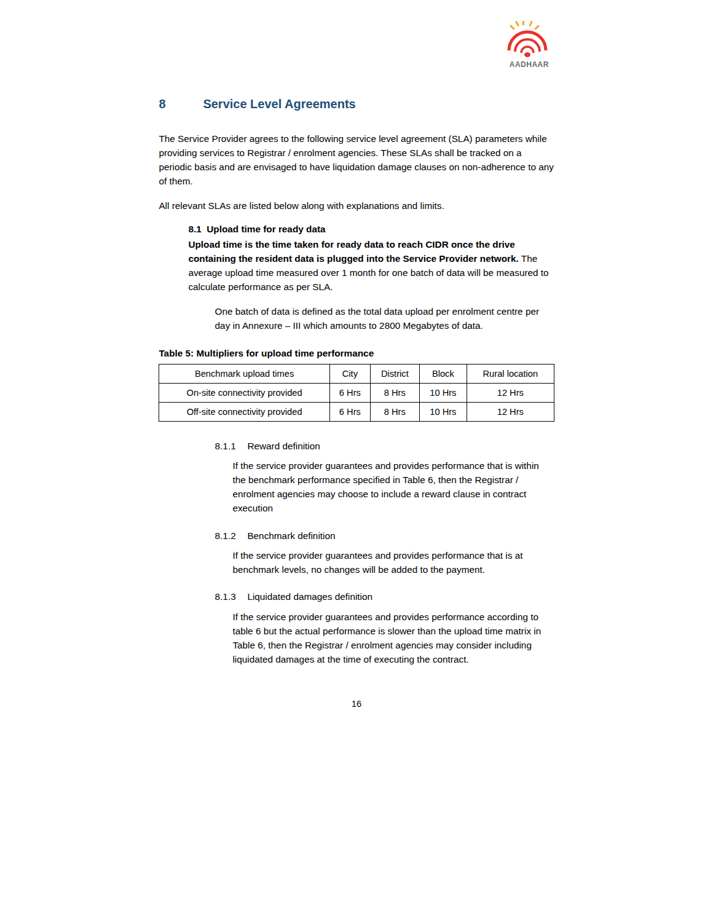AADHAAR
8 Service Level Agreements
The Service Provider agrees to the following service level agreement (SLA) parameters while providing services to Registrar / enrolment agencies. These SLAs shall be tracked on a periodic basis and are envisaged to have liquidation damage clauses on non-adherence to any of them.
All relevant SLAs are listed below along with explanations and limits.
8.1 Upload time for ready data
Upload time is the time taken for ready data to reach CIDR once the drive containing the resident data is plugged into the Service Provider network. The average upload time measured over 1 month for one batch of data will be measured to calculate performance as per SLA.
One batch of data is defined as the total data upload per enrolment centre per day in Annexure – III which amounts to 2800 Megabytes of data.
Table 5: Multipliers for upload time performance
| Benchmark upload times | City | District | Block | Rural location |
| --- | --- | --- | --- | --- |
| On-site connectivity provided | 6 Hrs | 8 Hrs | 10 Hrs | 12 Hrs |
| Off-site connectivity provided | 6 Hrs | 8 Hrs | 10 Hrs | 12 Hrs |
8.1.1 Reward definition
If the service provider guarantees and provides performance that is within the benchmark performance specified in Table 6, then the Registrar / enrolment agencies may choose to include a reward clause in contract execution
8.1.2 Benchmark definition
If the service provider guarantees and provides performance that is at benchmark levels, no changes will be added to the payment.
8.1.3 Liquidated damages definition
If the service provider guarantees and provides performance according to table 6 but the actual performance is slower than the upload time matrix in Table 6, then the Registrar / enrolment agencies may consider including liquidated damages at the time of executing the contract.
16